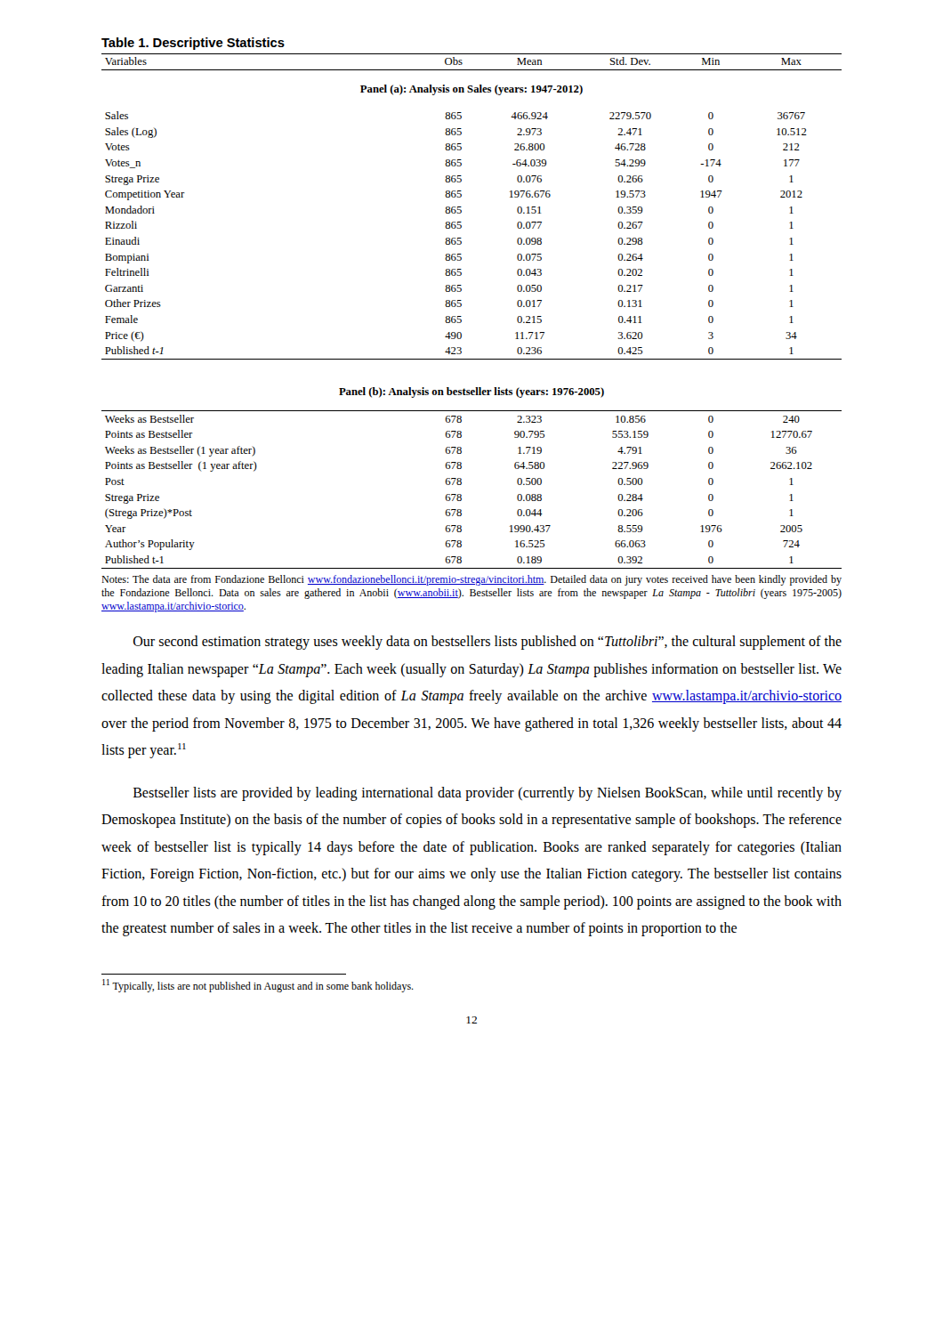Table 1. Descriptive Statistics
| Variables | Obs | Mean | Std. Dev. | Min | Max |
| --- | --- | --- | --- | --- | --- |
| Panel (a): Analysis on Sales (years: 1947-2012) |
| Sales | 865 | 466.924 | 2279.570 | 0 | 36767 |
| Sales (Log) | 865 | 2.973 | 2.471 | 0 | 10.512 |
| Votes | 865 | 26.800 | 46.728 | 0 | 212 |
| Votes_n | 865 | -64.039 | 54.299 | -174 | 177 |
| Strega Prize | 865 | 0.076 | 0.266 | 0 | 1 |
| Competition Year | 865 | 1976.676 | 19.573 | 1947 | 2012 |
| Mondadori | 865 | 0.151 | 0.359 | 0 | 1 |
| Rizzoli | 865 | 0.077 | 0.267 | 0 | 1 |
| Einaudi | 865 | 0.098 | 0.298 | 0 | 1 |
| Bompiani | 865 | 0.075 | 0.264 | 0 | 1 |
| Feltrinelli | 865 | 0.043 | 0.202 | 0 | 1 |
| Garzanti | 865 | 0.050 | 0.217 | 0 | 1 |
| Other Prizes | 865 | 0.017 | 0.131 | 0 | 1 |
| Female | 865 | 0.215 | 0.411 | 0 | 1 |
| Price (€) | 490 | 11.717 | 3.620 | 3 | 34 |
| Published t-1 | 423 | 0.236 | 0.425 | 0 | 1 |
| Panel (b): Analysis on bestseller lists (years: 1976-2005) |
| Weeks as Bestseller | 678 | 2.323 | 10.856 | 0 | 240 |
| Points as Bestseller | 678 | 90.795 | 553.159 | 0 | 12770.67 |
| Weeks as Bestseller (1 year after) | 678 | 1.719 | 4.791 | 0 | 36 |
| Points as Bestseller (1 year after) | 678 | 64.580 | 227.969 | 0 | 2662.102 |
| Post | 678 | 0.500 | 0.500 | 0 | 1 |
| Strega Prize | 678 | 0.088 | 0.284 | 0 | 1 |
| (Strega Prize)*Post | 678 | 0.044 | 0.206 | 0 | 1 |
| Year | 678 | 1990.437 | 8.559 | 1976 | 2005 |
| Author’s Popularity | 678 | 16.525 | 66.063 | 0 | 724 |
| Published t-1 | 678 | 0.189 | 0.392 | 0 | 1 |
Notes: The data are from Fondazione Bellonci www.fondazionebellonci.it/premio-strega/vincitori.htm. Detailed data on jury votes received have been kindly provided by the Fondazione Bellonci. Data on sales are gathered in Anobii (www.anobii.it). Bestseller lists are from the newspaper La Stampa - Tuttolibri (years 1975-2005) www.lastampa.it/archivio-storico.
Our second estimation strategy uses weekly data on bestsellers lists published on “Tuttolibri”, the cultural supplement of the leading Italian newspaper “La Stampa”. Each week (usually on Saturday) La Stampa publishes information on bestseller list. We collected these data by using the digital edition of La Stampa freely available on the archive www.lastampa.it/archivio-storico over the period from November 8, 1975 to December 31, 2005. We have gathered in total 1,326 weekly bestseller lists, about 44 lists per year.11
Bestseller lists are provided by leading international data provider (currently by Nielsen BookScan, while until recently by Demoskopea Institute) on the basis of the number of copies of books sold in a representative sample of bookshops. The reference week of bestseller list is typically 14 days before the date of publication. Books are ranked separately for categories (Italian Fiction, Foreign Fiction, Non-fiction, etc.) but for our aims we only use the Italian Fiction category. The bestseller list contains from 10 to 20 titles (the number of titles in the list has changed along the sample period). 100 points are assigned to the book with the greatest number of sales in a week. The other titles in the list receive a number of points in proportion to the
11 Typically, lists are not published in August and in some bank holidays.
12